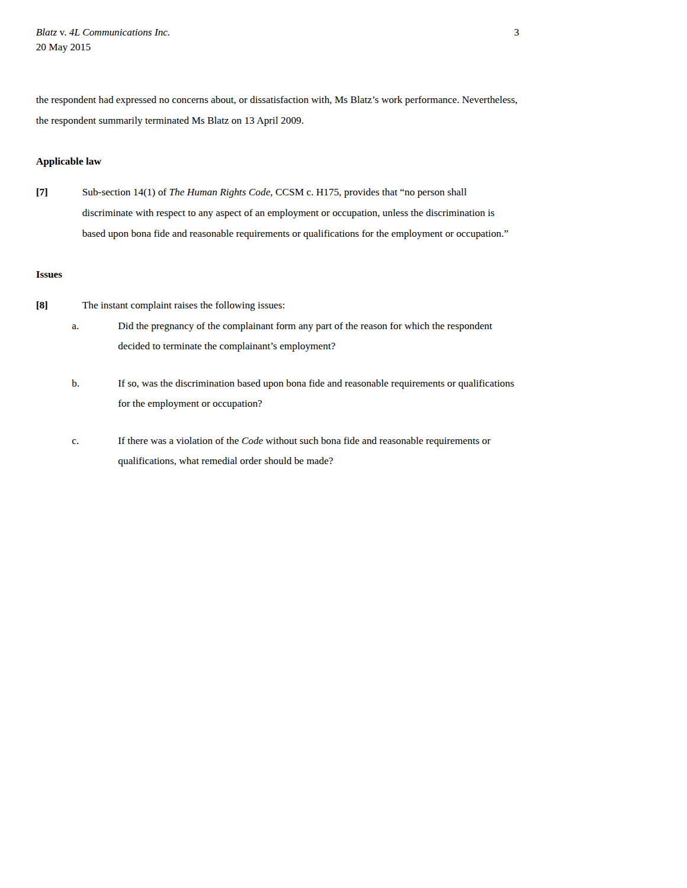Blatz v. 4L Communications Inc.
20 May 2015
3
the respondent had expressed no concerns about, or dissatisfaction with, Ms Blatz’s work performance. Nevertheless, the respondent summarily terminated Ms Blatz on 13 April 2009.
Applicable law
[7]
Sub-section 14(1) of The Human Rights Code, CCSM c. H175, provides that “no person shall discriminate with respect to any aspect of an employment or occupation, unless the discrimination is based upon bona fide and reasonable requirements or qualifications for the employment or occupation.”
Issues
[8]
The instant complaint raises the following issues:
a. Did the pregnancy of the complainant form any part of the reason for which the respondent decided to terminate the complainant’s employment?
b. If so, was the discrimination based upon bona fide and reasonable requirements or qualifications for the employment or occupation?
c. If there was a violation of the Code without such bona fide and reasonable requirements or qualifications, what remedial order should be made?